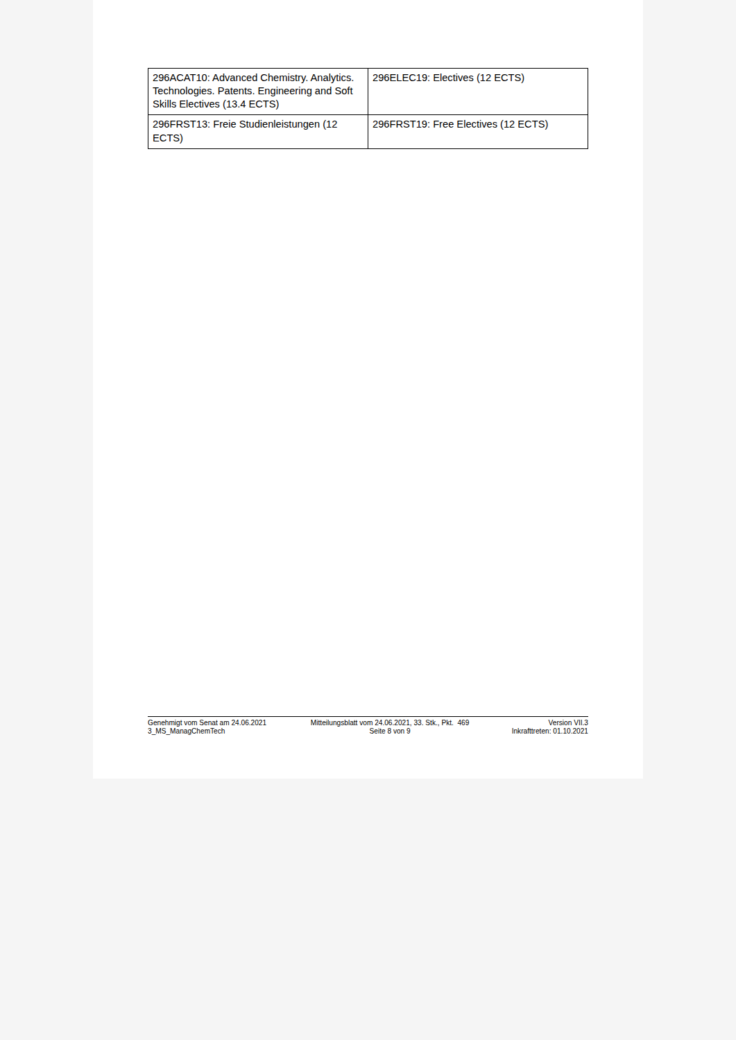| 296ACAT10: Advanced Chemistry. Analytics. Technologies. Patents. Engineering and Soft Skills Electives (13.4 ECTS) | 296ELEC19: Electives (12 ECTS) |
| 296FRST13: Freie Studienleistungen (12 ECTS) | 296FRST19: Free Electives (12 ECTS) |
| Genehmigt vom Senat am 24.06.2021 | Mitteilungsblatt vom 24.06.2021, 33. Stk., Pkt. 469 | Version VII.3 |
| 3_MS_ManagChemTech | Seite 8 von 9 | Inkrafttreten: 01.10.2021 |